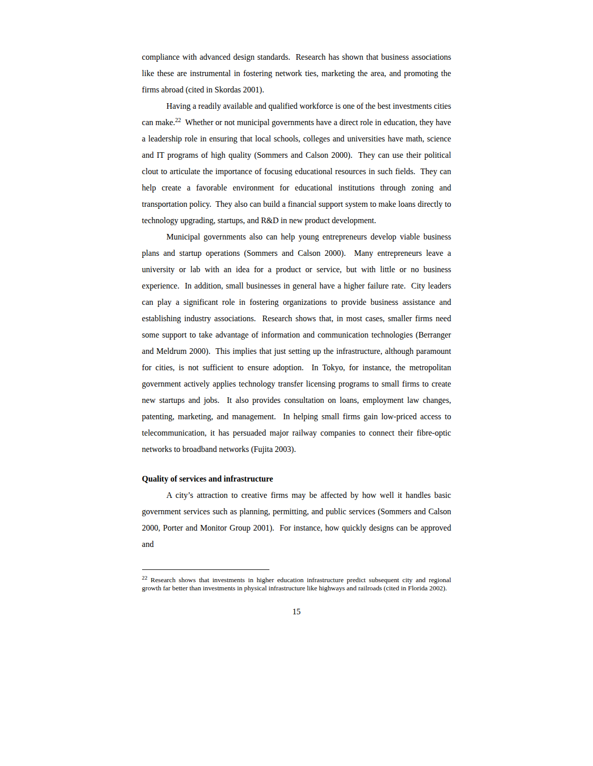compliance with advanced design standards. Research has shown that business associations like these are instrumental in fostering network ties, marketing the area, and promoting the firms abroad (cited in Skordas 2001).
Having a readily available and qualified workforce is one of the best investments cities can make.22 Whether or not municipal governments have a direct role in education, they have a leadership role in ensuring that local schools, colleges and universities have math, science and IT programs of high quality (Sommers and Calson 2000). They can use their political clout to articulate the importance of focusing educational resources in such fields. They can help create a favorable environment for educational institutions through zoning and transportation policy. They also can build a financial support system to make loans directly to technology upgrading, startups, and R&D in new product development.
Municipal governments also can help young entrepreneurs develop viable business plans and startup operations (Sommers and Calson 2000). Many entrepreneurs leave a university or lab with an idea for a product or service, but with little or no business experience. In addition, small businesses in general have a higher failure rate. City leaders can play a significant role in fostering organizations to provide business assistance and establishing industry associations. Research shows that, in most cases, smaller firms need some support to take advantage of information and communication technologies (Berranger and Meldrum 2000). This implies that just setting up the infrastructure, although paramount for cities, is not sufficient to ensure adoption. In Tokyo, for instance, the metropolitan government actively applies technology transfer licensing programs to small firms to create new startups and jobs. It also provides consultation on loans, employment law changes, patenting, marketing, and management. In helping small firms gain low-priced access to telecommunication, it has persuaded major railway companies to connect their fibre-optic networks to broadband networks (Fujita 2003).
Quality of services and infrastructure
A city’s attraction to creative firms may be affected by how well it handles basic government services such as planning, permitting, and public services (Sommers and Calson 2000, Porter and Monitor Group 2001). For instance, how quickly designs can be approved and
22 Research shows that investments in higher education infrastructure predict subsequent city and regional growth far better than investments in physical infrastructure like highways and railroads (cited in Florida 2002).
15